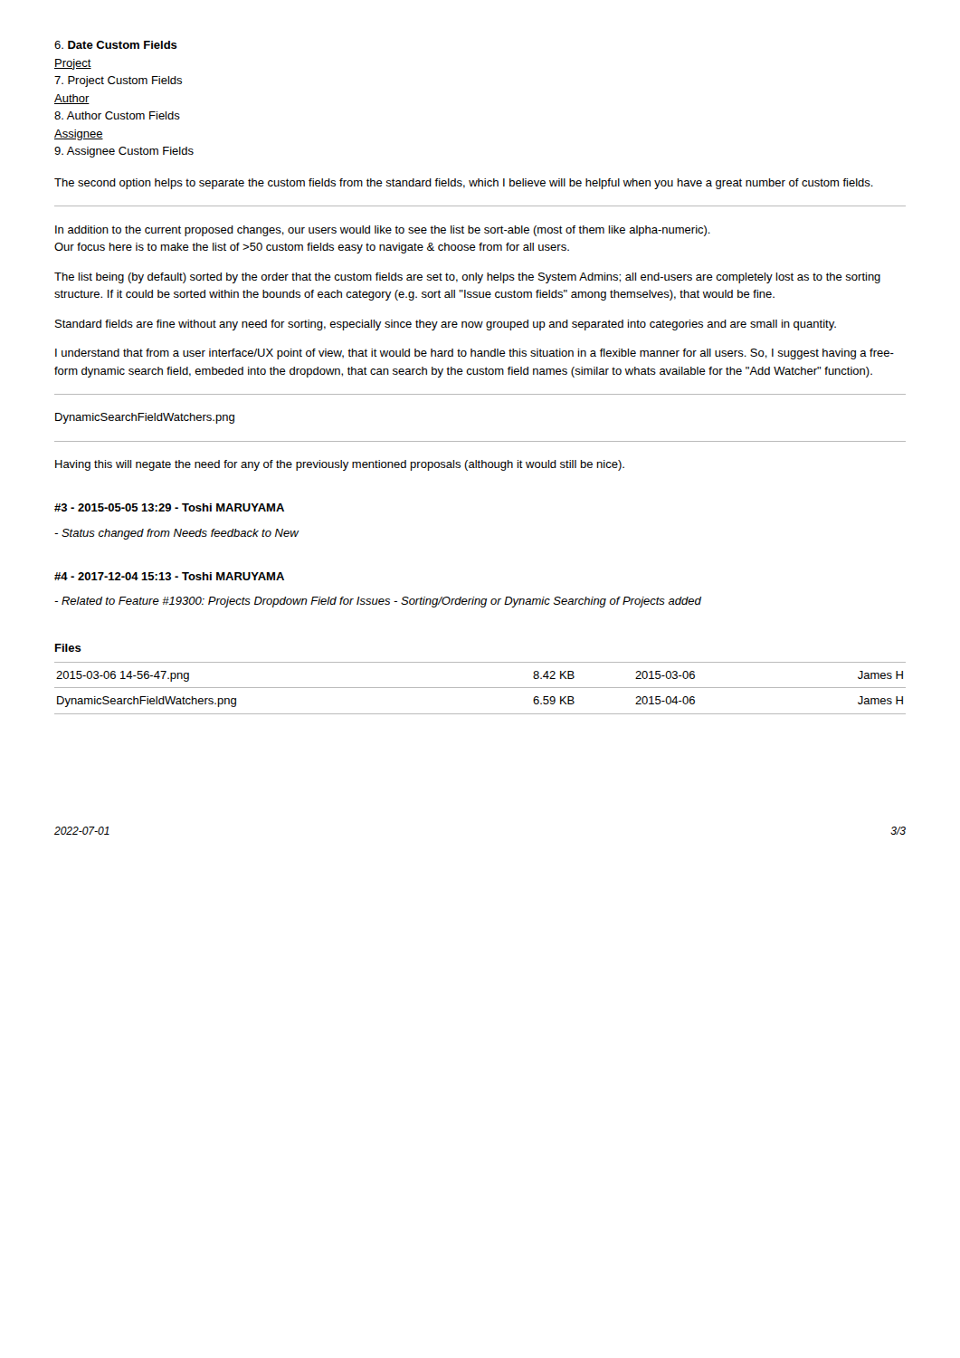6. Date Custom Fields
Project
7. Project Custom Fields
Author
8. Author Custom Fields
Assignee
9. Assignee Custom Fields
The second option helps to separate the custom fields from the standard fields, which I believe will be helpful when you have a great number of custom fields.
In addition to the current proposed changes, our users would like to see the list be sort-able (most of them like alpha-numeric).
Our focus here is to make the list of >50 custom fields easy to navigate & choose from for all users.
The list being (by default) sorted by the order that the custom fields are set to, only helps the System Admins; all end-users are completely lost as to the sorting structure. If it could be sorted within the bounds of each category (e.g. sort all "Issue custom fields" among themselves), that would be fine.
Standard fields are fine without any need for sorting, especially since they are now grouped up and separated into categories and are small in quantity.
I understand that from a user interface/UX point of view, that it would be hard to handle this situation in a flexible manner for all users. So, I suggest having a free-form dynamic search field, embeded into the dropdown, that can search by the custom field names (similar to whats available for the "Add Watcher" function).
DynamicSearchFieldWatchers.png
Having this will negate the need for any of the previously mentioned proposals (although it would still be nice).
#3 - 2015-05-05 13:29 - Toshi MARUYAMA
- Status changed from Needs feedback to New
#4 - 2017-12-04 15:13 - Toshi MARUYAMA
- Related to Feature #19300: Projects Dropdown Field for Issues - Sorting/Ordering or Dynamic Searching of Projects added
Files
| 2015-03-06 14-56-47.png | 8.42 KB | 2015-03-06 | James H |
| DynamicSearchFieldWatchers.png | 6.59 KB | 2015-04-06 | James H |
2022-07-01 3/3